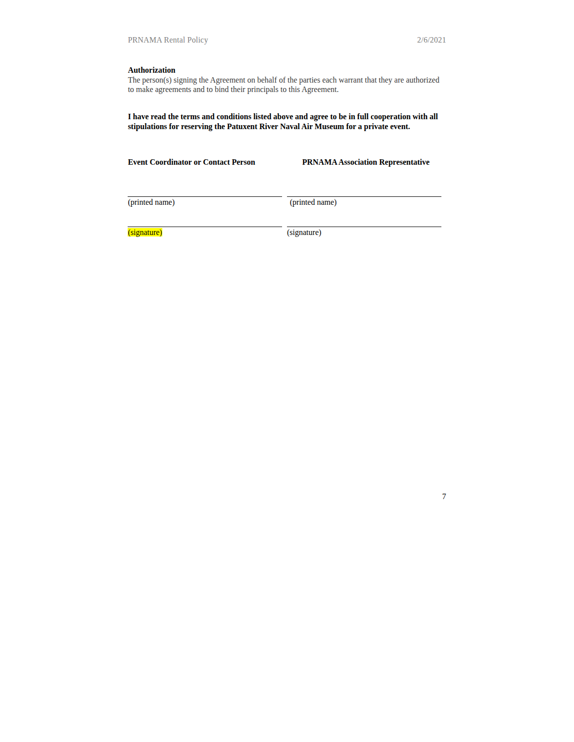PRNAMA Rental Policy
2/6/2021
Authorization
The person(s) signing the Agreement on behalf of the parties each warrant that they are authorized to make agreements and to bind their principals to this Agreement.
I have read the terms and conditions listed above and agree to be in full cooperation with all stipulations for reserving the Patuxent River Naval Air Museum for a private event.
Event Coordinator or Contact Person
PRNAMA Association Representative
(printed name)
(printed name)
(signature)
(signature)
7